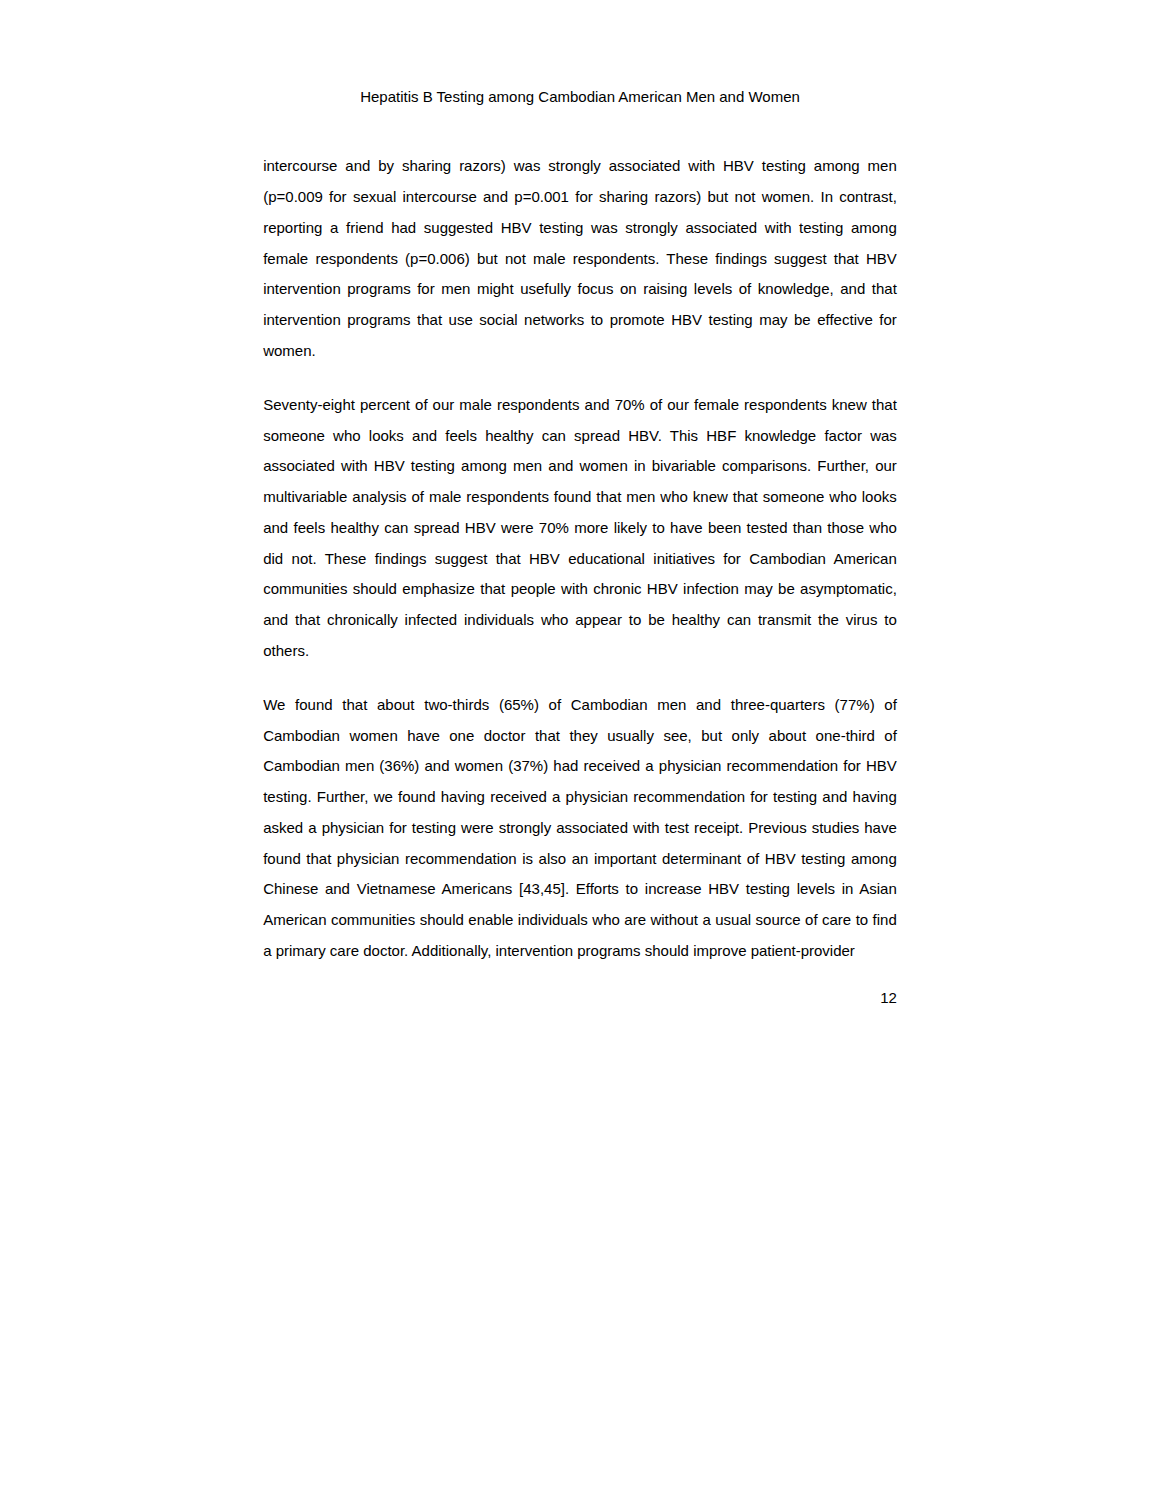Hepatitis B Testing among Cambodian American Men and Women
intercourse and by sharing razors) was strongly associated with HBV testing among men (p=0.009 for sexual intercourse and p=0.001 for sharing razors) but not women. In contrast, reporting a friend had suggested HBV testing was strongly associated with testing among female respondents (p=0.006) but not male respondents. These findings suggest that HBV intervention programs for men might usefully focus on raising levels of knowledge, and that intervention programs that use social networks to promote HBV testing may be effective for women.
Seventy-eight percent of our male respondents and 70% of our female respondents knew that someone who looks and feels healthy can spread HBV. This HBF knowledge factor was associated with HBV testing among men and women in bivariable comparisons. Further, our multivariable analysis of male respondents found that men who knew that someone who looks and feels healthy can spread HBV were 70% more likely to have been tested than those who did not. These findings suggest that HBV educational initiatives for Cambodian American communities should emphasize that people with chronic HBV infection may be asymptomatic, and that chronically infected individuals who appear to be healthy can transmit the virus to others.
We found that about two-thirds (65%) of Cambodian men and three-quarters (77%) of Cambodian women have one doctor that they usually see, but only about one-third of Cambodian men (36%) and women (37%) had received a physician recommendation for HBV testing. Further, we found having received a physician recommendation for testing and having asked a physician for testing were strongly associated with test receipt. Previous studies have found that physician recommendation is also an important determinant of HBV testing among Chinese and Vietnamese Americans [43,45]. Efforts to increase HBV testing levels in Asian American communities should enable individuals who are without a usual source of care to find a primary care doctor. Additionally, intervention programs should improve patient-provider
12